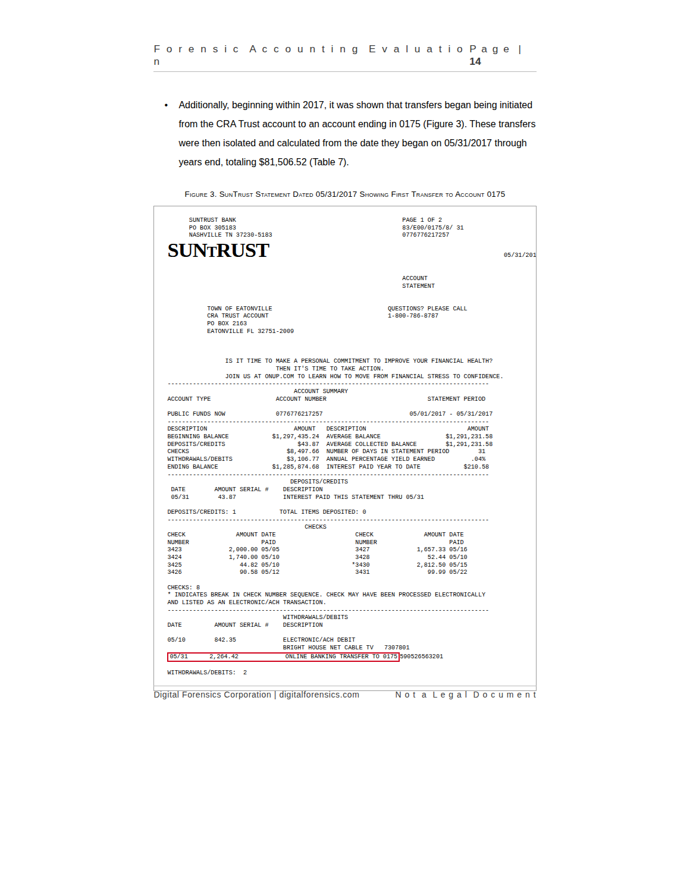F o r e n s i c A c c o u n t i n g E v a l u a t i o n
P a g e | 14
Additionally, beginning within 2017, it was shown that transfers began being initiated from the CRA Trust account to an account ending in 0175 (Figure 3). These transfers were then isolated and calculated from the date they began on 05/31/2017 through years end, totaling $81,506.52 (Table 7).
Figure 3. SunTrust Statement Dated 05/31/2017 Showing First Transfer to Account 0175
SUNTRUST BANK PAGE 1 OF 2 PO BOX 305183 83/E00/0175/8/ 31 NASHVILLE TN 37230-5183 0776776217257 SUNTRUST 05/31/2017 ACCOUNT STATEMENT TOWN OF EATONVILLE QUESTIONS? PLEASE CALL CRA TRUST ACCOUNT 1-800-786-8787 PO BOX 2163 EATONVILLE FL 32751-2009 IS IT TIME TO MAKE A PERSONAL COMMITMENT TO IMPROVE YOUR FINANCIAL HEALTH? THEN IT'S TIME TO TAKE ACTION. JOIN US AT ONUP.COM TO LEARN HOW TO MOVE FROM FINANCIAL STRESS TO CONFIDENCE. ----------------------------------------------------------------------------------------- ACCOUNT SUMMARY ACCOUNT TYPE ACCOUNT NUMBER STATEMENT PERIOD PUBLIC FUNDS NOW 0776776217257 05/01/2017 - 05/31/2017 ----------------------------------------------------------------------------------------- DESCRIPTION AMOUNT DESCRIPTION AMOUNT BEGINNING BALANCE $1,297,435.24 AVERAGE BALANCE $1,291,231.58 DEPOSITS/CREDITS $43.87 AVERAGE COLLECTED BALANCE $1,291,231.58 CHECKS $8,497.66 NUMBER OF DAYS IN STATEMENT PERIOD 31 WITHDRAWALS/DEBITS $3,106.77 ANNUAL PERCENTAGE YIELD EARNED .04% ENDING BALANCE $1,285,874.68 INTEREST PAID YEAR TO DATE $210.58 ----------------------------------------------------------------------------------------- DEPOSITS/CREDITS DATE AMOUNT SERIAL # DESCRIPTION 05/31 43.87 INTEREST PAID THIS STATEMENT THRU 05/31 DEPOSITS/CREDITS: 1 TOTAL ITEMS DEPOSITED: 0 ----------------------------------------------------------------------------------------- CHECKS CHECK AMOUNT DATE CHECK AMOUNT DATE NUMBER PAID NUMBER PAID 3423 2,000.00 05/05 3427 1,657.33 05/16 3424 1,740.00 05/10 3428 52.44 05/10 3425 44.82 05/10 *3430 2,812.50 05/15 3426 90.58 05/12 3431 99.99 05/22 CHECKS: 8 * INDICATES BREAK IN CHECK NUMBER SEQUENCE. CHECK MAY HAVE BEEN PROCESSED ELECTRONICALLY AND LISTED AS AN ELECTRONIC/ACH TRANSACTION. ----------------------------------------------------------------------------------------- WITHDRAWALS/DEBITS DATE AMOUNT SERIAL # DESCRIPTION 05/10 842.35 ELECTRONIC/ACH DEBIT BRIGHT HOUSE NET CABLE TV 7307801 05/31 2,264.42 ONLINE BANKING TRANSFER TO 0175590526563201 WITHDRAWALS/DEBITS: 2
Digital Forensics Corporation | digitalforensics.com
N o t a L e g a l D o c u m e n t